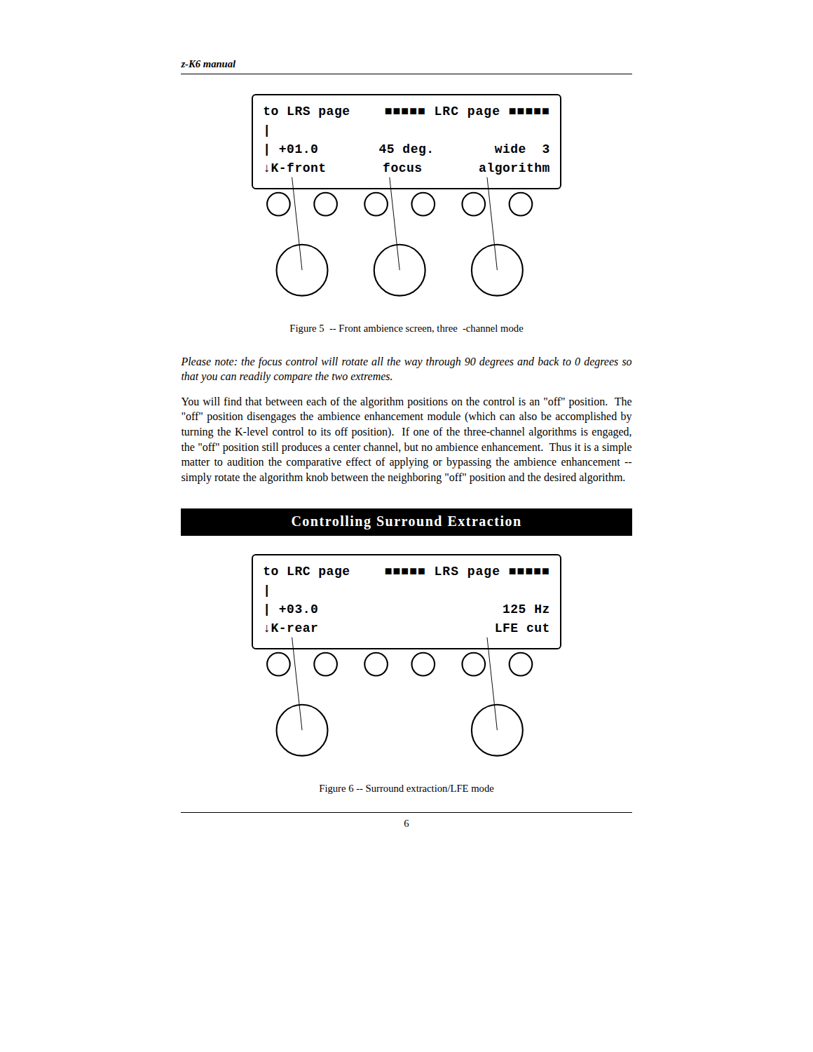z-K6 manual
to LRS page ■■■■■ LRC page ■■■■■
|
| +01.0 45 deg. wide 3
↓K-front focus algorithm
Figure 5 -- Front ambience screen, three -channel mode
Please note: the focus control will rotate all the way through 90 degrees and back to 0 degrees so that you can readily compare the two extremes.
You will find that between each of the algorithm positions on the control is an "off" position. The "off" position disengages the ambience enhancement module (which can also be accomplished by turning the K-level control to its off position). If one of the three-channel algorithms is engaged, the "off" position still produces a center channel, but no ambience enhancement. Thus it is a simple matter to audition the comparative effect of applying or bypassing the ambience enhancement -- simply rotate the algorithm knob between the neighboring "off" position and the desired algorithm.
Controlling Surround Extraction
to LRC page ■■■■■ LRS page ■■■■■
|
| +03.0 125 Hz
↓K-rear LFE cut
Figure 6 -- Surround extraction/LFE mode
6